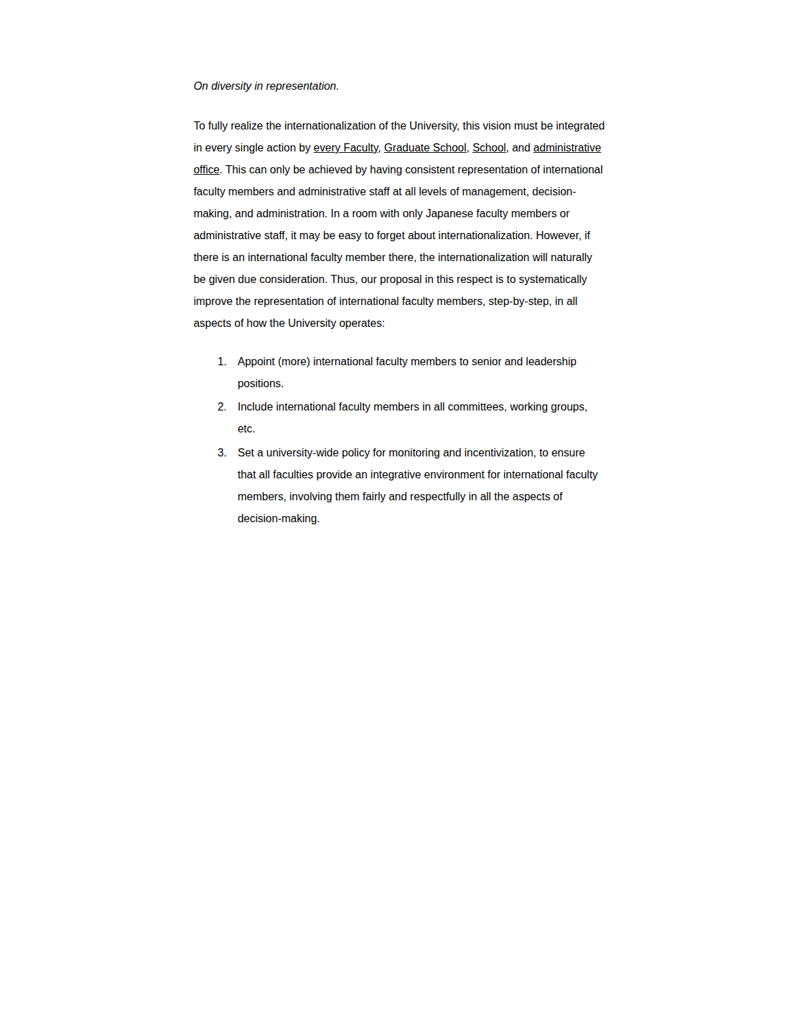On diversity in representation.
To fully realize the internationalization of the University, this vision must be integrated in every single action by every Faculty, Graduate School, School, and administrative office. This can only be achieved by having consistent representation of international faculty members and administrative staff at all levels of management, decision-making, and administration. In a room with only Japanese faculty members or administrative staff, it may be easy to forget about internationalization. However, if there is an international faculty member there, the internationalization will naturally be given due consideration. Thus, our proposal in this respect is to systematically improve the representation of international faculty members, step-by-step, in all aspects of how the University operates:
Appoint (more) international faculty members to senior and leadership positions.
Include international faculty members in all committees, working groups, etc.
Set a university-wide policy for monitoring and incentivization, to ensure that all faculties provide an integrative environment for international faculty members, involving them fairly and respectfully in all the aspects of decision-making.